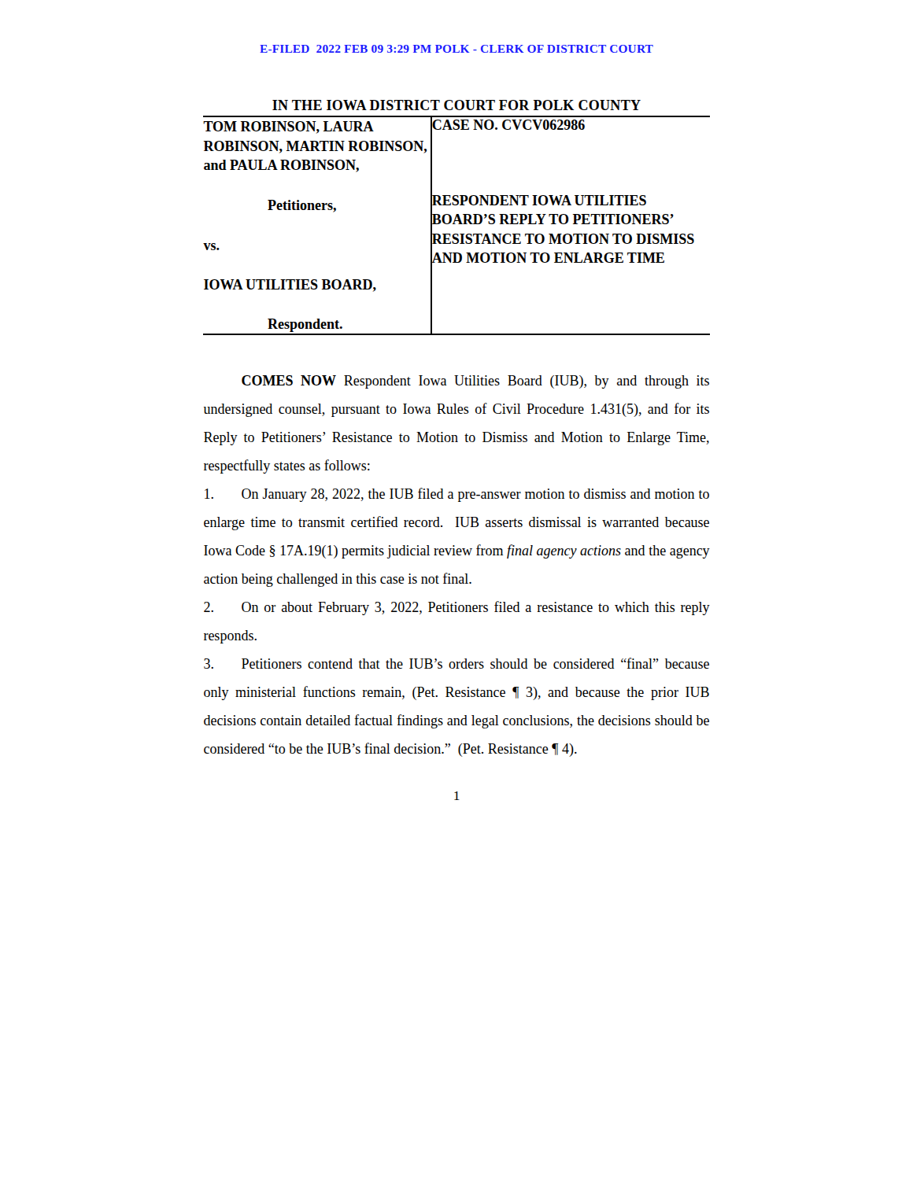E-FILED 2022 FEB 09 3:29 PM POLK - CLERK OF DISTRICT COURT
IN THE IOWA DISTRICT COURT FOR POLK COUNTY
| TOM ROBINSON, LAURA ROBINSON, MARTIN ROBINSON, and PAULA ROBINSON, Petitioners, vs. IOWA UTILITIES BOARD, Respondent. | CASE NO. CVCV062986 RESPONDENT IOWA UTILITIES BOARD’S REPLY TO PETITIONERS’ RESISTANCE TO MOTION TO DISMISS AND MOTION TO ENLARGE TIME |
COMES NOW Respondent Iowa Utilities Board (IUB), by and through its undersigned counsel, pursuant to Iowa Rules of Civil Procedure 1.431(5), and for its Reply to Petitioners’ Resistance to Motion to Dismiss and Motion to Enlarge Time, respectfully states as follows:
1. On January 28, 2022, the IUB filed a pre-answer motion to dismiss and motion to enlarge time to transmit certified record. IUB asserts dismissal is warranted because Iowa Code § 17A.19(1) permits judicial review from final agency actions and the agency action being challenged in this case is not final.
2. On or about February 3, 2022, Petitioners filed a resistance to which this reply responds.
3. Petitioners contend that the IUB’s orders should be considered “final” because only ministerial functions remain, (Pet. Resistance ¶ 3), and because the prior IUB decisions contain detailed factual findings and legal conclusions, the decisions should be considered “to be the IUB’s final decision.” (Pet. Resistance ¶ 4).
1